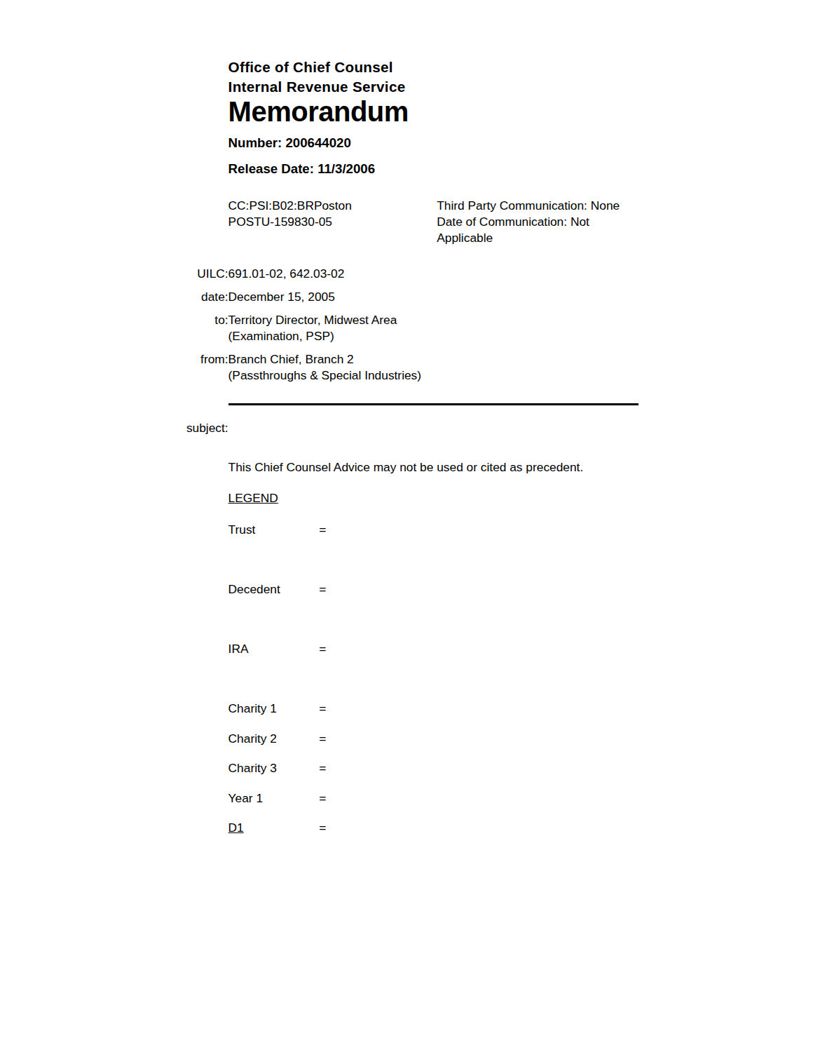Office of Chief Counsel
Internal Revenue Service
Memorandum
Number: 200644020
Release Date: 11/3/2006
| CC:PSI:B02:BRPoston | Third Party Communication: None |
| POSTU-159830-05 | Date of Communication: Not Applicable |
| UILC: | 691.01-02, 642.03-02 |
| date: | December 15, 2005 |
| to: | Territory Director, Midwest Area (Examination, PSP) |
| from: | Branch Chief, Branch 2 (Passthroughs & Special Industries) |
subject:
This Chief Counsel Advice may not be used or cited as precedent.
LEGEND
| Trust | = | |
| Decedent | = | |
| IRA | = | |
| Charity 1 | = | |
| Charity 2 | = | |
| Charity 3 | = | |
| Year 1 | = | |
| D1 | = | |